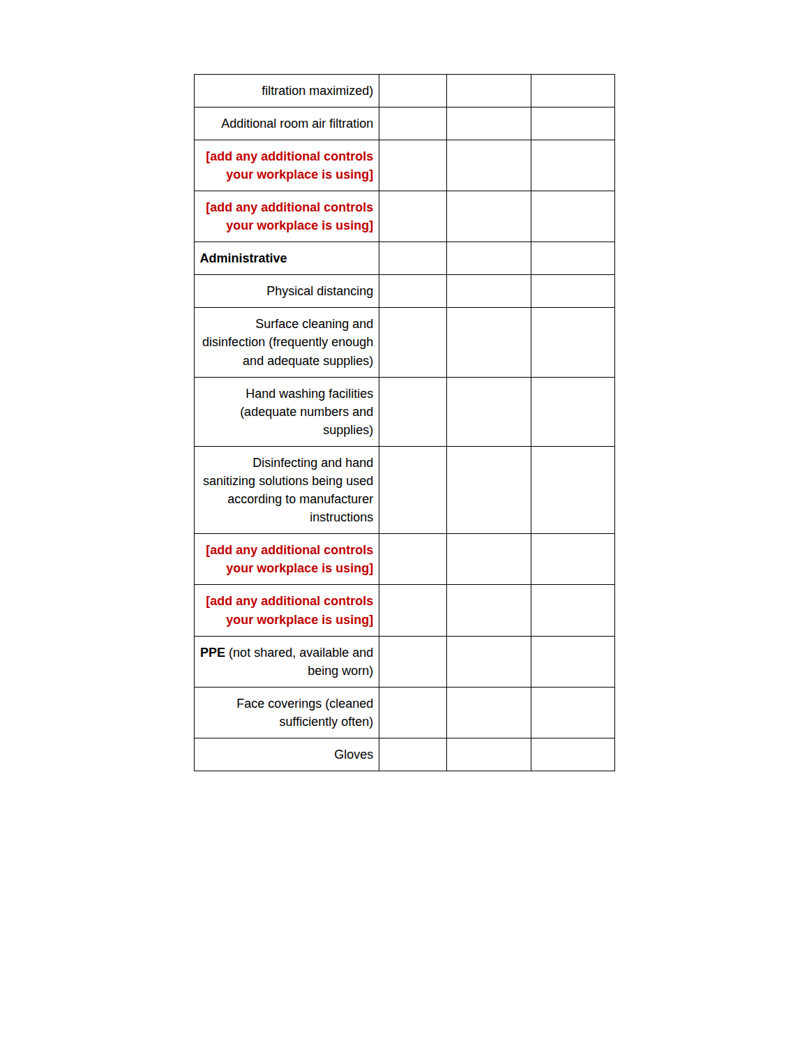| filtration maximized) | | | |
| Additional room air filtration | | | |
| [add any additional controls your workplace is using] | | | |
| [add any additional controls your workplace is using] | | | |
| Administrative | | | |
| Physical distancing | | | |
| Surface cleaning and disinfection (frequently enough and adequate supplies) | | | |
| Hand washing facilities (adequate numbers and supplies) | | | |
| Disinfecting and hand sanitizing solutions being used according to manufacturer instructions | | | |
| [add any additional controls your workplace is using] | | | |
| [add any additional controls your workplace is using] | | | |
| PPE (not shared, available and being worn) | | | |
| Face coverings (cleaned sufficiently often) | | | |
| Gloves | | | |